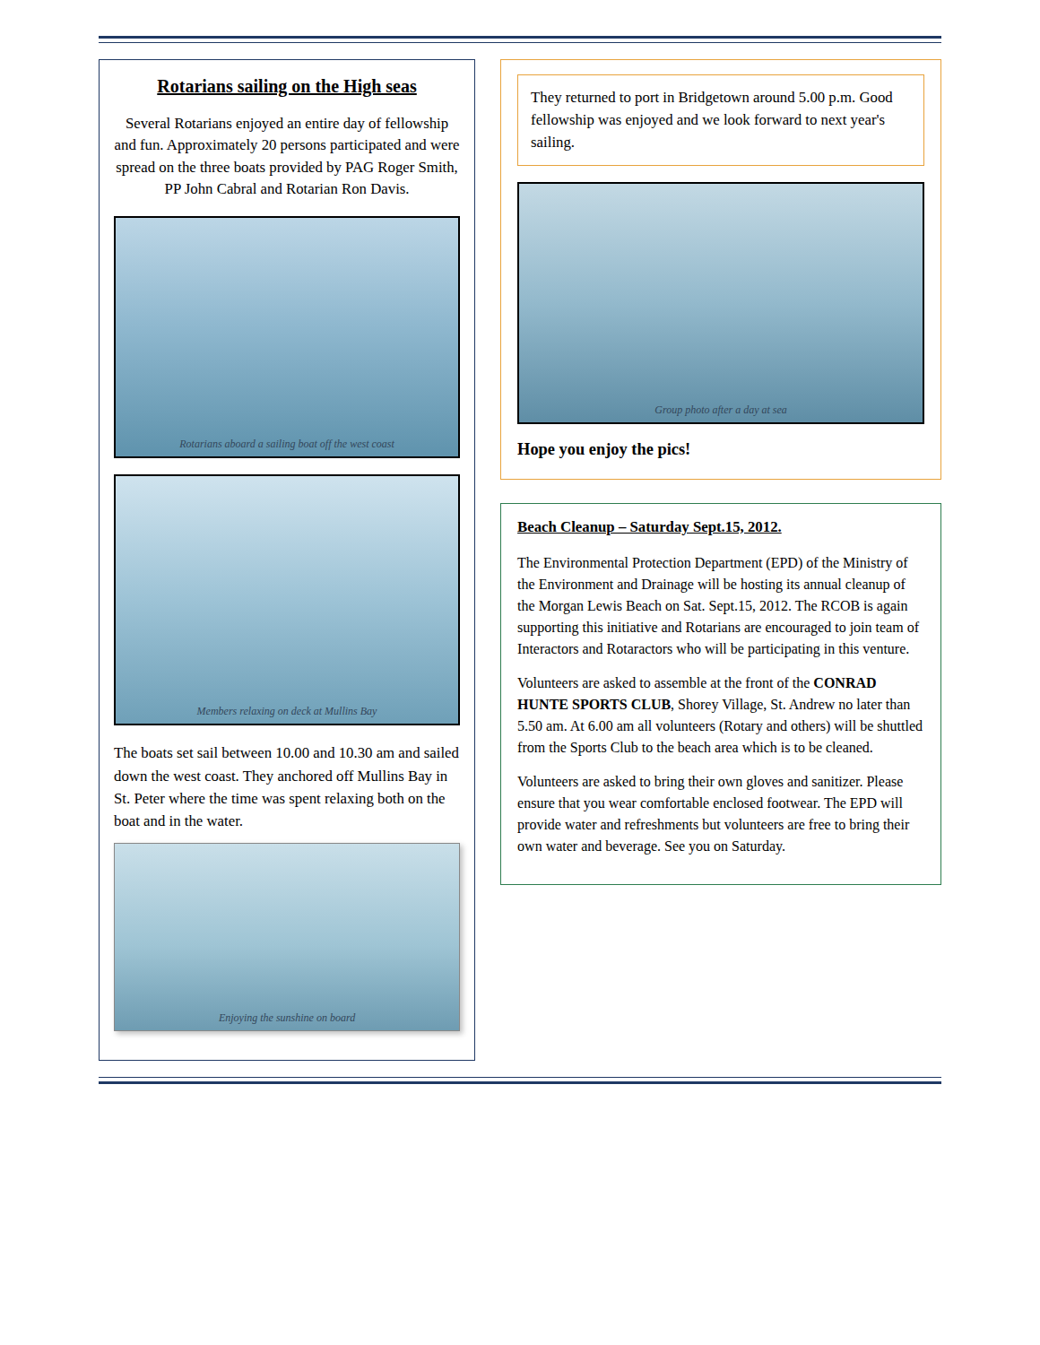Rotarians sailing on the High seas
Several Rotarians enjoyed an entire day of fellowship and fun. Approximately 20 persons participated and were spread on the three boats provided by PAG Roger Smith, PP John Cabral and Rotarian Ron Davis.
Rotarians aboard a sailing boat off the west coast
Members relaxing on deck at Mullins Bay
The boats set sail between 10.00 and 10.30 am and sailed down the west coast. They anchored off Mullins Bay in St. Peter where the time was spent relaxing both on the boat and in the water.
Enjoying the sunshine on board
They returned to port in Bridgetown around 5.00 p.m. Good fellowship was enjoyed and we look forward to next year's sailing.
Group photo after a day at sea
Hope you enjoy the pics!
Beach Cleanup – Saturday Sept.15, 2012.
The Environmental Protection Department (EPD) of the Ministry of the Environment and Drainage will be hosting its annual cleanup of the Morgan Lewis Beach on Sat. Sept.15, 2012. The RCOB is again supporting this initiative and Rotarians are encouraged to join team of Interactors and Rotaractors who will be participating in this venture.
Volunteers are asked to assemble at the front of the CONRAD HUNTE SPORTS CLUB, Shorey Village, St. Andrew no later than 5.50 am. At 6.00 am all volunteers (Rotary and others) will be shuttled from the Sports Club to the beach area which is to be cleaned.
Volunteers are asked to bring their own gloves and sanitizer. Please ensure that you wear comfortable enclosed footwear. The EPD will provide water and refreshments but volunteers are free to bring their own water and beverage. See you on Saturday.